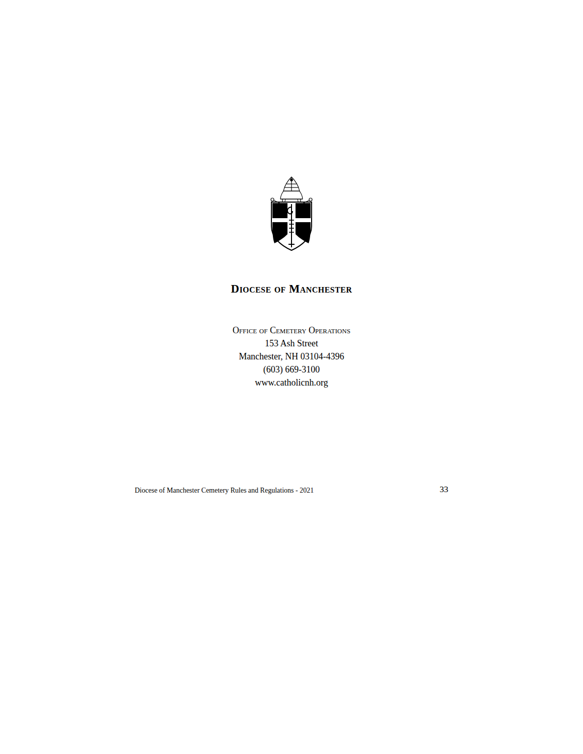Diocese of Manchester
Office of Cemetery Operations
153 Ash Street
Manchester, NH 03104-4396
(603) 669-3100
www.catholicnh.org
Diocese of Manchester Cemetery Rules and Regulations - 2021
33